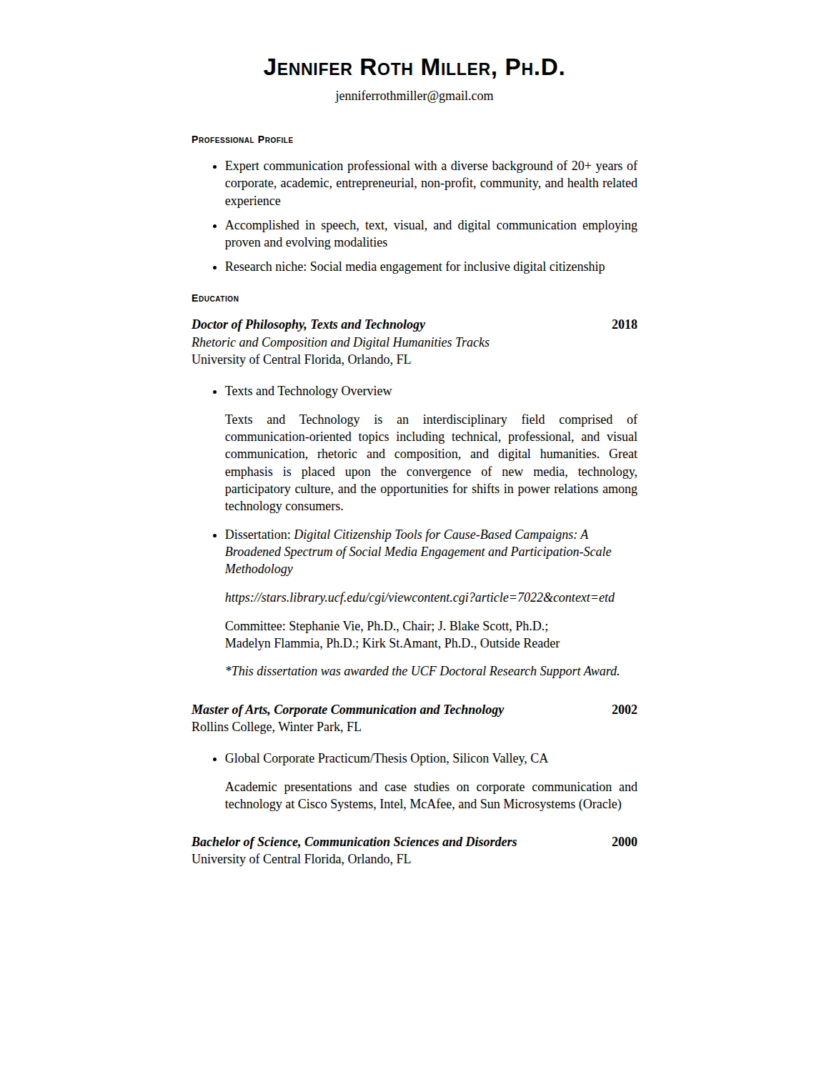Jennifer Roth Miller, Ph.D.
jenniferrothmiller@gmail.com
Professional Profile
Expert communication professional with a diverse background of 20+ years of corporate, academic, entrepreneurial, non-profit, community, and health related experience
Accomplished in speech, text, visual, and digital communication employing proven and evolving modalities
Research niche: Social media engagement for inclusive digital citizenship
Education
Doctor of Philosophy, Texts and Technology 2018
Rhetoric and Composition and Digital Humanities Tracks
University of Central Florida, Orlando, FL
Texts and Technology Overview
Texts and Technology is an interdisciplinary field comprised of communication-oriented topics including technical, professional, and visual communication, rhetoric and composition, and digital humanities. Great emphasis is placed upon the convergence of new media, technology, participatory culture, and the opportunities for shifts in power relations among technology consumers.
Dissertation: Digital Citizenship Tools for Cause-Based Campaigns: A Broadened Spectrum of Social Media Engagement and Participation-Scale Methodology
https://stars.library.ucf.edu/cgi/viewcontent.cgi?article=7022&context=etd
Committee: Stephanie Vie, Ph.D., Chair; J. Blake Scott, Ph.D.;
Madelyn Flammia, Ph.D.; Kirk St.Amant, Ph.D., Outside Reader
*This dissertation was awarded the UCF Doctoral Research Support Award.
Master of Arts, Corporate Communication and Technology 2002
Rollins College, Winter Park, FL
Global Corporate Practicum/Thesis Option, Silicon Valley, CA
Academic presentations and case studies on corporate communication and technology at Cisco Systems, Intel, McAfee, and Sun Microsystems (Oracle)
Bachelor of Science, Communication Sciences and Disorders 2000
University of Central Florida, Orlando, FL